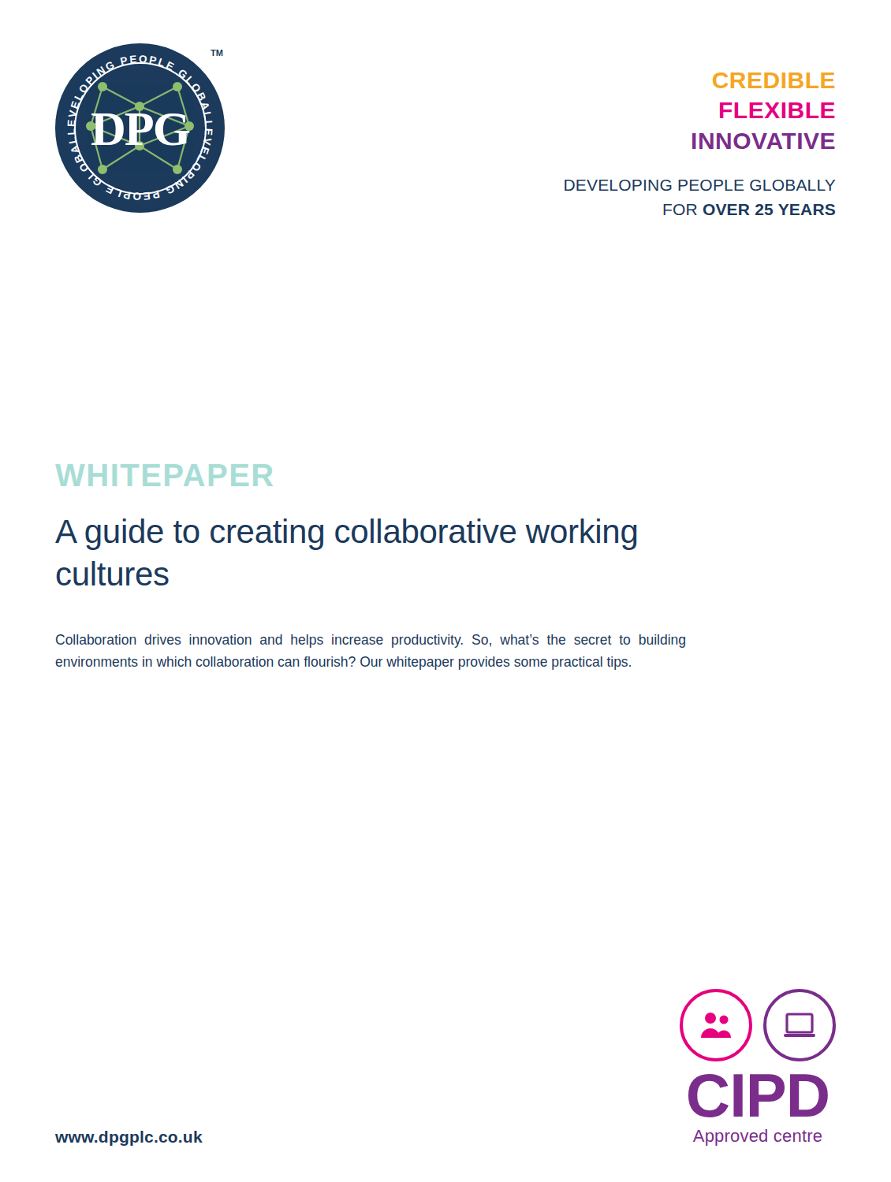DEVELOPING PEOPLE GLOBALLY DEVELOPING PEOPLE GLOBALLY
DPG
TM
CREDIBLE
FLEXIBLE
INNOVATIVE
DEVELOPING PEOPLE GLOBALLY
FOR OVER 25 YEARS
WHITEPAPER
A guide to creating collaborative working cultures
Collaboration drives innovation and helps increase productivity. So, what’s the secret to building environments in which collaboration can flourish? Our whitepaper provides some practical tips.
www.dpgplc.co.uk
CIPD
Approved centre